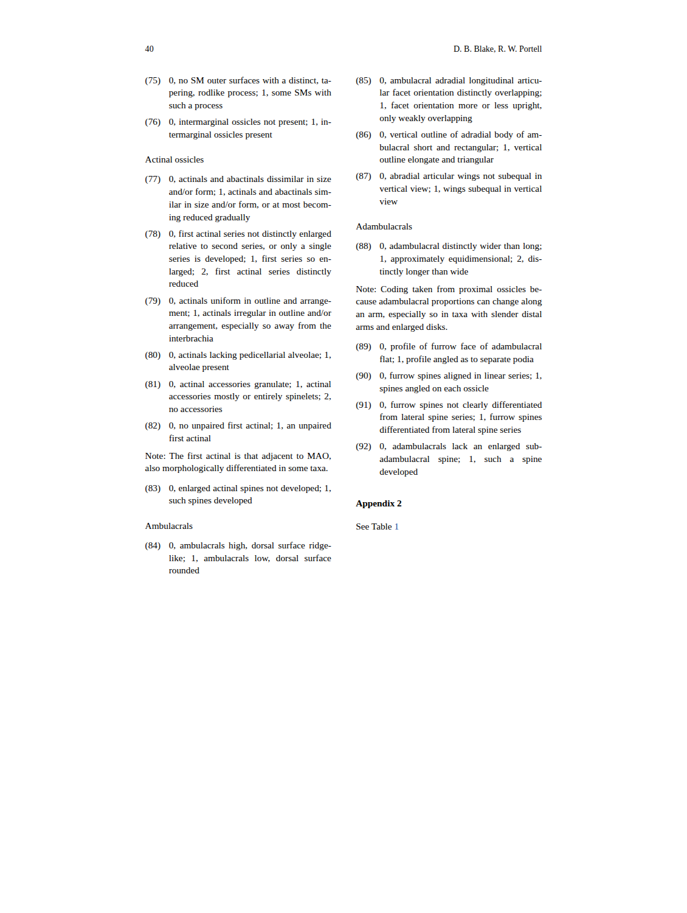40 D. B. Blake, R. W. Portell
(75) 0, no SM outer surfaces with a distinct, tapering, rodlike process; 1, some SMs with such a process
(76) 0, intermarginal ossicles not present; 1, intermarginal ossicles present
Actinal ossicles
(77) 0, actinals and abactinals dissimilar in size and/or form; 1, actinals and abactinals similar in size and/or form, or at most becoming reduced gradually
(78) 0, first actinal series not distinctly enlarged relative to second series, or only a single series is developed; 1, first series so enlarged; 2, first actinal series distinctly reduced
(79) 0, actinals uniform in outline and arrangement; 1, actinals irregular in outline and/or arrangement, especially so away from the interbrachia
(80) 0, actinals lacking pedicellarial alveolae; 1, alveolae present
(81) 0, actinal accessories granulate; 1, actinal accessories mostly or entirely spinelets; 2, no accessories
(82) 0, no unpaired first actinal; 1, an unpaired first actinal
Note: The first actinal is that adjacent to MAO, also morphologically differentiated in some taxa.
(83) 0, enlarged actinal spines not developed; 1, such spines developed
Ambulacrals
(84) 0, ambulacrals high, dorsal surface ridge-like; 1, ambulacrals low, dorsal surface rounded
(85) 0, ambulacral adradial longitudinal articular facet orientation distinctly overlapping; 1, facet orientation more or less upright, only weakly overlapping
(86) 0, vertical outline of adradial body of ambulacral short and rectangular; 1, vertical outline elongate and triangular
(87) 0, abradial articular wings not subequal in vertical view; 1, wings subequal in vertical view
Adambulacrals
(88) 0, adambulacral distinctly wider than long; 1, approximately equidimensional; 2, distinctly longer than wide
Note: Coding taken from proximal ossicles because adambulacral proportions can change along an arm, especially so in taxa with slender distal arms and enlarged disks.
(89) 0, profile of furrow face of adambulacral flat; 1, profile angled as to separate podia
(90) 0, furrow spines aligned in linear series; 1, spines angled on each ossicle
(91) 0, furrow spines not clearly differentiated from lateral spine series; 1, furrow spines differentiated from lateral spine series
(92) 0, adambulacrals lack an enlarged subadambulacral spine; 1, such a spine developed
Appendix 2
See Table 1